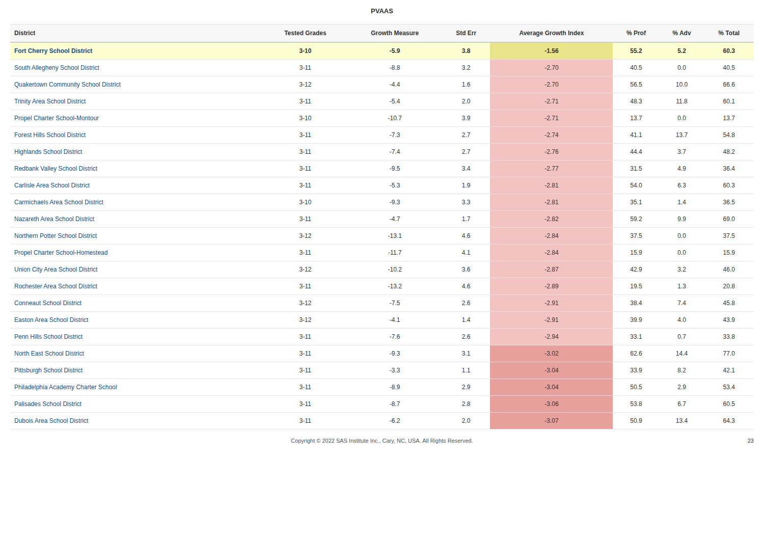PVAAS
| District | Tested Grades | Growth Measure | Std Err | Average Growth Index | % Prof | % Adv | % Total |
| --- | --- | --- | --- | --- | --- | --- | --- |
| Fort Cherry School District | 3-10 | -5.9 | 3.8 | -1.56 | 55.2 | 5.2 | 60.3 |
| South Allegheny School District | 3-11 | -8.8 | 3.2 | -2.70 | 40.5 | 0.0 | 40.5 |
| Quakertown Community School District | 3-12 | -4.4 | 1.6 | -2.70 | 56.5 | 10.0 | 66.6 |
| Trinity Area School District | 3-11 | -5.4 | 2.0 | -2.71 | 48.3 | 11.8 | 60.1 |
| Propel Charter School-Montour | 3-10 | -10.7 | 3.9 | -2.71 | 13.7 | 0.0 | 13.7 |
| Forest Hills School District | 3-11 | -7.3 | 2.7 | -2.74 | 41.1 | 13.7 | 54.8 |
| Highlands School District | 3-11 | -7.4 | 2.7 | -2.76 | 44.4 | 3.7 | 48.2 |
| Redbank Valley School District | 3-11 | -9.5 | 3.4 | -2.77 | 31.5 | 4.9 | 36.4 |
| Carlisle Area School District | 3-11 | -5.3 | 1.9 | -2.81 | 54.0 | 6.3 | 60.3 |
| Carmichaels Area School District | 3-10 | -9.3 | 3.3 | -2.81 | 35.1 | 1.4 | 36.5 |
| Nazareth Area School District | 3-11 | -4.7 | 1.7 | -2.82 | 59.2 | 9.9 | 69.0 |
| Northern Potter School District | 3-12 | -13.1 | 4.6 | -2.84 | 37.5 | 0.0 | 37.5 |
| Propel Charter School-Homestead | 3-11 | -11.7 | 4.1 | -2.84 | 15.9 | 0.0 | 15.9 |
| Union City Area School District | 3-12 | -10.2 | 3.6 | -2.87 | 42.9 | 3.2 | 46.0 |
| Rochester Area School District | 3-11 | -13.2 | 4.6 | -2.89 | 19.5 | 1.3 | 20.8 |
| Conneaut School District | 3-12 | -7.5 | 2.6 | -2.91 | 38.4 | 7.4 | 45.8 |
| Easton Area School District | 3-12 | -4.1 | 1.4 | -2.91 | 39.9 | 4.0 | 43.9 |
| Penn Hills School District | 3-11 | -7.6 | 2.6 | -2.94 | 33.1 | 0.7 | 33.8 |
| North East School District | 3-11 | -9.3 | 3.1 | -3.02 | 62.6 | 14.4 | 77.0 |
| Pittsburgh School District | 3-11 | -3.3 | 1.1 | -3.04 | 33.9 | 8.2 | 42.1 |
| Philadelphia Academy Charter School | 3-11 | -8.9 | 2.9 | -3.04 | 50.5 | 2.9 | 53.4 |
| Palisades School District | 3-11 | -8.7 | 2.8 | -3.06 | 53.8 | 6.7 | 60.5 |
| Dubois Area School District | 3-11 | -6.2 | 2.0 | -3.07 | 50.9 | 13.4 | 64.3 |
Copyright © 2022 SAS Institute Inc., Cary, NC, USA. All Rights Reserved. 23